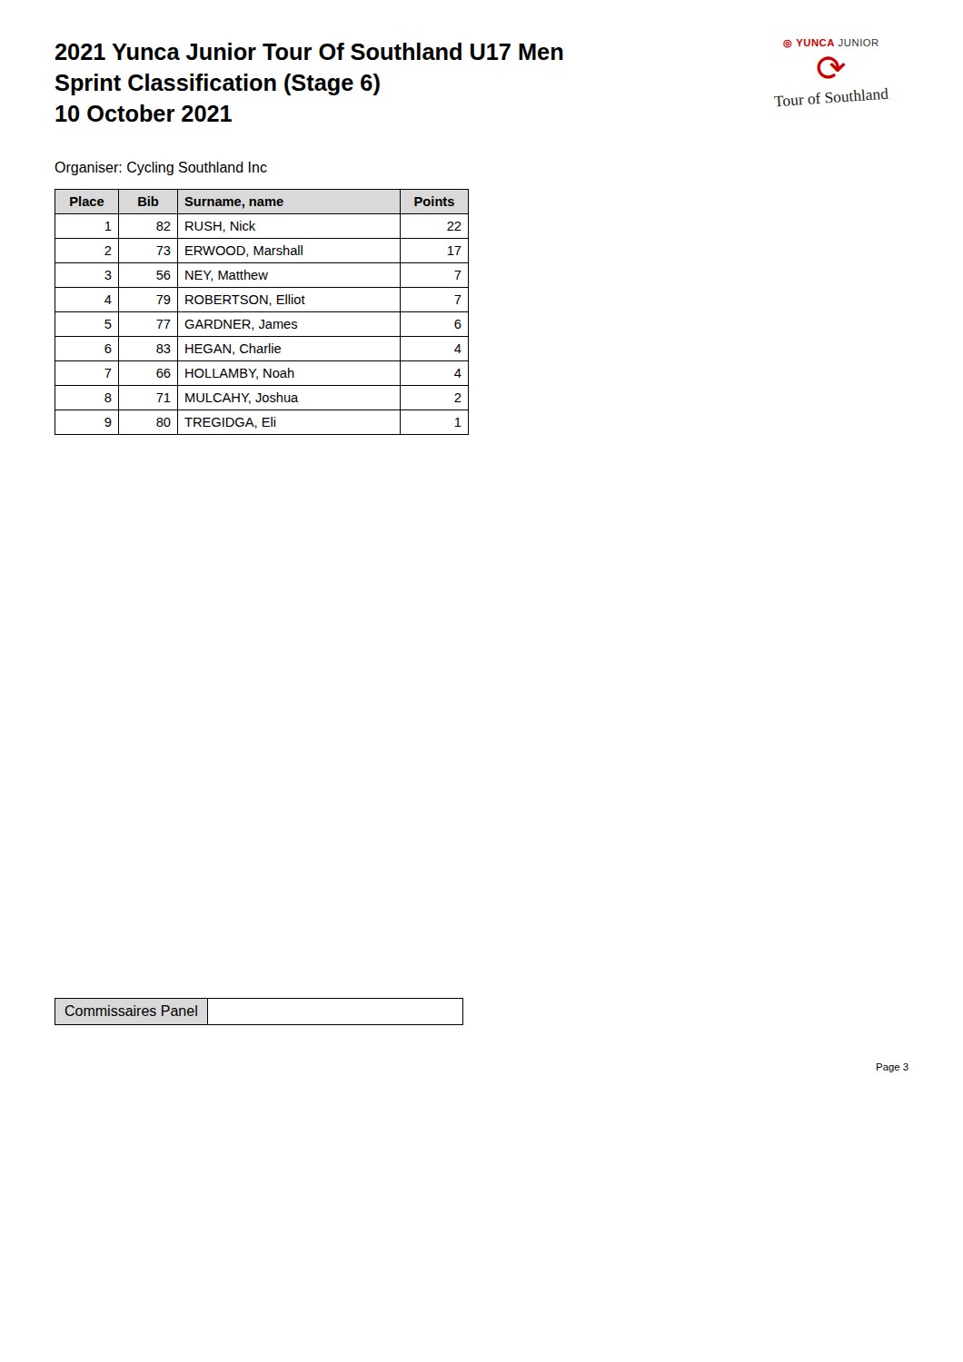2021 Yunca Junior Tour Of Southland U17 Men
Sprint Classification (Stage 6)
10 October 2021
◎ YUNCA JUNIOR
⟳
Tour of Southland
Organiser: Cycling Southland Inc
| Place | Bib | Surname, name | Points |
| --- | --- | --- | --- |
| 1 | 82 | RUSH, Nick | 22 |
| 2 | 73 | ERWOOD, Marshall | 17 |
| 3 | 56 | NEY, Matthew | 7 |
| 4 | 79 | ROBERTSON, Elliot | 7 |
| 5 | 77 | GARDNER, James | 6 |
| 6 | 83 | HEGAN, Charlie | 4 |
| 7 | 66 | HOLLAMBY, Noah | 4 |
| 8 | 71 | MULCAHY, Joshua | 2 |
| 9 | 80 | TREGIDGA, Eli | 1 |
Commissaires Panel
Page 3